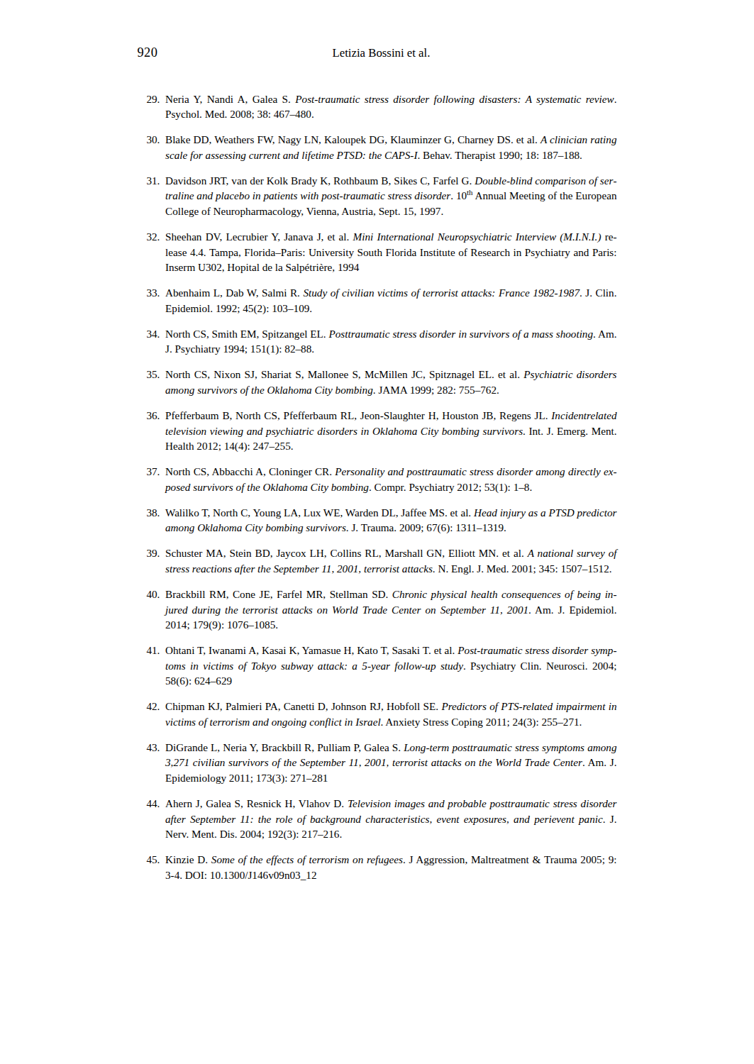920 Letizia Bossini et al.
29. Neria Y, Nandi A, Galea S. Post-traumatic stress disorder following disasters: A systematic review. Psychol. Med. 2008; 38: 467–480.
30. Blake DD, Weathers FW, Nagy LN, Kaloupek DG, Klauminzer G, Charney DS. et al. A clinician rating scale for assessing current and lifetime PTSD: the CAPS-I. Behav. Therapist 1990; 18: 187–188.
31. Davidson JRT, van der Kolk Brady K, Rothbaum B, Sikes C, Farfel G. Double-blind comparison of sertraline and placebo in patients with post-traumatic stress disorder. 10th Annual Meeting of the European College of Neuropharmacology, Vienna, Austria, Sept. 15, 1997.
32. Sheehan DV, Lecrubier Y, Janava J, et al. Mini International Neuropsychiatric Interview (M.I.N.I.) release 4.4. Tampa, Florida–Paris: University South Florida Institute of Research in Psychiatry and Paris: Inserm U302, Hopital de la Salpétrière, 1994
33. Abenhaim L, Dab W, Salmi R. Study of civilian victims of terrorist attacks: France 1982-1987. J. Clin. Epidemiol. 1992; 45(2): 103–109.
34. North CS, Smith EM, Spitzangel EL. Posttraumatic stress disorder in survivors of a mass shooting. Am. J. Psychiatry 1994; 151(1): 82–88.
35. North CS, Nixon SJ, Shariat S, Mallonee S, McMillen JC, Spitznagel EL. et al. Psychiatric disorders among survivors of the Oklahoma City bombing. JAMA 1999; 282: 755–762.
36. Pfefferbaum B, North CS, Pfefferbaum RL, Jeon-Slaughter H, Houston JB, Regens JL. Incidentrelated television viewing and psychiatric disorders in Oklahoma City bombing survivors. Int. J. Emerg. Ment. Health 2012; 14(4): 247–255.
37. North CS, Abbacchi A, Cloninger CR. Personality and posttraumatic stress disorder among directly exposed survivors of the Oklahoma City bombing. Compr. Psychiatry 2012; 53(1): 1–8.
38. Walilko T, North C, Young LA, Lux WE, Warden DL, Jaffee MS. et al. Head injury as a PTSD predictor among Oklahoma City bombing survivors. J. Trauma. 2009; 67(6): 1311–1319.
39. Schuster MA, Stein BD, Jaycox LH, Collins RL, Marshall GN, Elliott MN. et al. A national survey of stress reactions after the September 11, 2001, terrorist attacks. N. Engl. J. Med. 2001; 345: 1507–1512.
40. Brackbill RM, Cone JE, Farfel MR, Stellman SD. Chronic physical health consequences of being injured during the terrorist attacks on World Trade Center on September 11, 2001. Am. J. Epidemiol. 2014; 179(9): 1076–1085.
41. Ohtani T, Iwanami A, Kasai K, Yamasue H, Kato T, Sasaki T. et al. Post-traumatic stress disorder symptoms in victims of Tokyo subway attack: a 5-year follow-up study. Psychiatry Clin. Neurosci. 2004; 58(6): 624–629
42. Chipman KJ, Palmieri PA, Canetti D, Johnson RJ, Hobfoll SE. Predictors of PTS-related impairment in victims of terrorism and ongoing conflict in Israel. Anxiety Stress Coping 2011; 24(3): 255–271.
43. DiGrande L, Neria Y, Brackbill R, Pulliam P, Galea S. Long-term posttraumatic stress symptoms among 3,271 civilian survivors of the September 11, 2001, terrorist attacks on the World Trade Center. Am. J. Epidemiology 2011; 173(3): 271–281
44. Ahern J, Galea S, Resnick H, Vlahov D. Television images and probable posttraumatic stress disorder after September 11: the role of background characteristics, event exposures, and perievent panic. J. Nerv. Ment. Dis. 2004; 192(3): 217–216.
45. Kinzie D. Some of the effects of terrorism on refugees. J Aggression, Maltreatment & Trauma 2005; 9: 3-4. DOI: 10.1300/J146v09n03_12